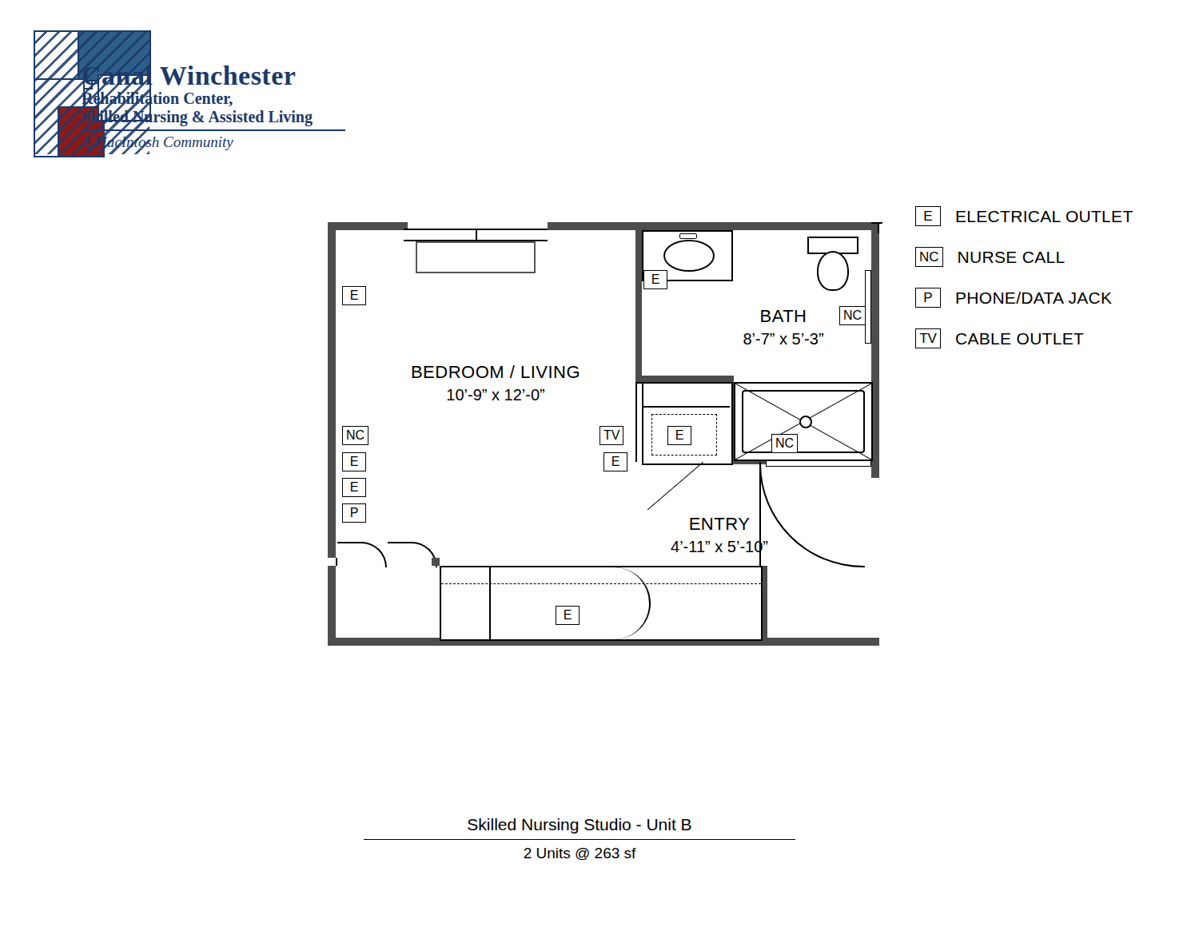Canal Winchester
Rehabilitation Center,
Skilled Nursing & Assisted Living
A MacIntosh Community
EELECTRICAL OUTLET
NC NURSE CALL
PPHONE/DATA JACK
TV CABLE OUTLET
BEDROOM / LIVING
10’-9” x 12’-0”
BATH
8’-7” x 5’-3”
ENTRY
4’-11” x 5’-10”
E
NC
E
E
P
E
NC
TV
E
E
NC
E
Skilled Nursing Studio - Unit B
2 Units @ 263 sf